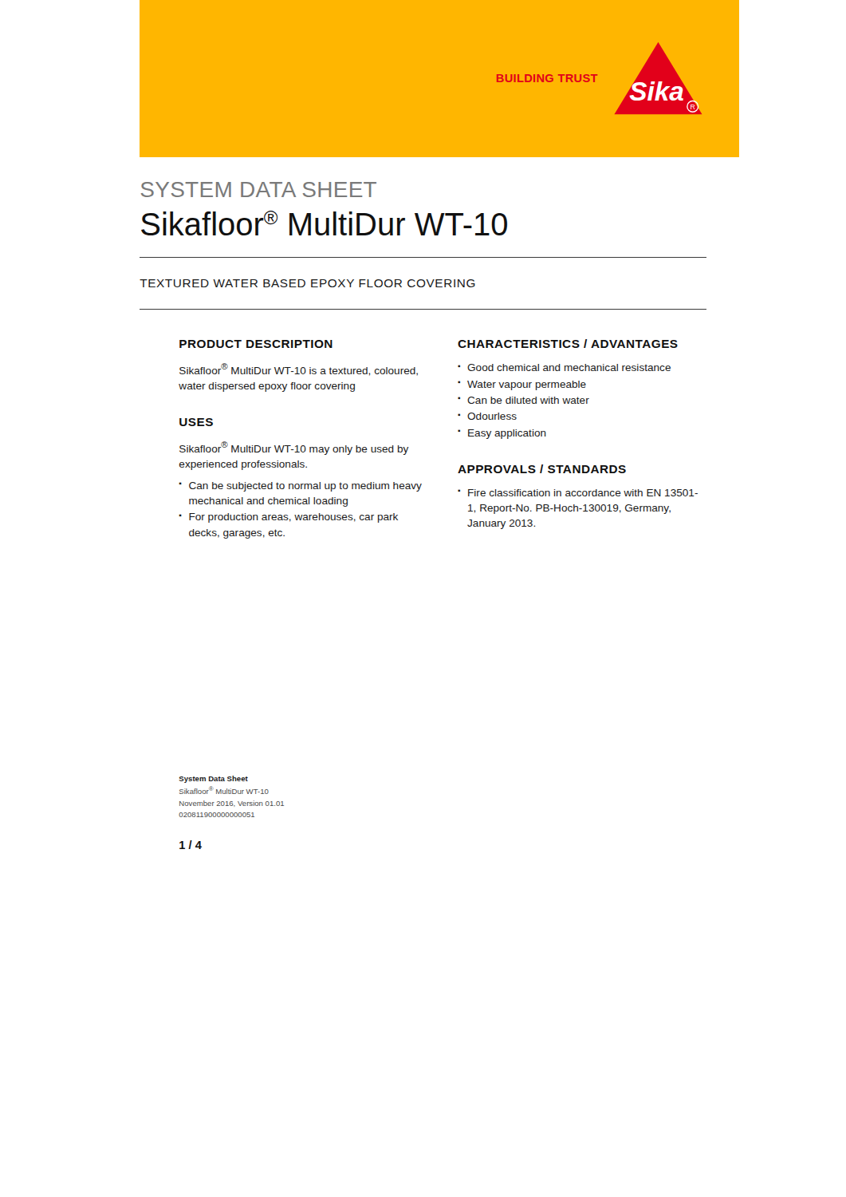BUILDING TRUST
Sika R
SYSTEM DATA SHEET
Sikafloor® MultiDur WT-10
TEXTURED WATER BASED EPOXY FLOOR COVERING
PRODUCT DESCRIPTION
Sikafloor® MultiDur WT-10 is a textured, coloured, water dispersed epoxy floor covering
USES
Sikafloor® MultiDur WT-10 may only be used by experienced professionals.
Can be subjected to normal up to medium heavy mechanical and chemical loading
For production areas, warehouses, car park decks, garages, etc.
CHARACTERISTICS / ADVANTAGES
Good chemical and mechanical resistance
Water vapour permeable
Can be diluted with water
Odourless
Easy application
APPROVALS / STANDARDS
Fire classification in accordance with EN 13501-1, Report-No. PB-Hoch-130019, Germany, January 2013.
System Data Sheet
Sikafloor® MultiDur WT-10
November 2016, Version 01.01
020811900000000051
1 / 4